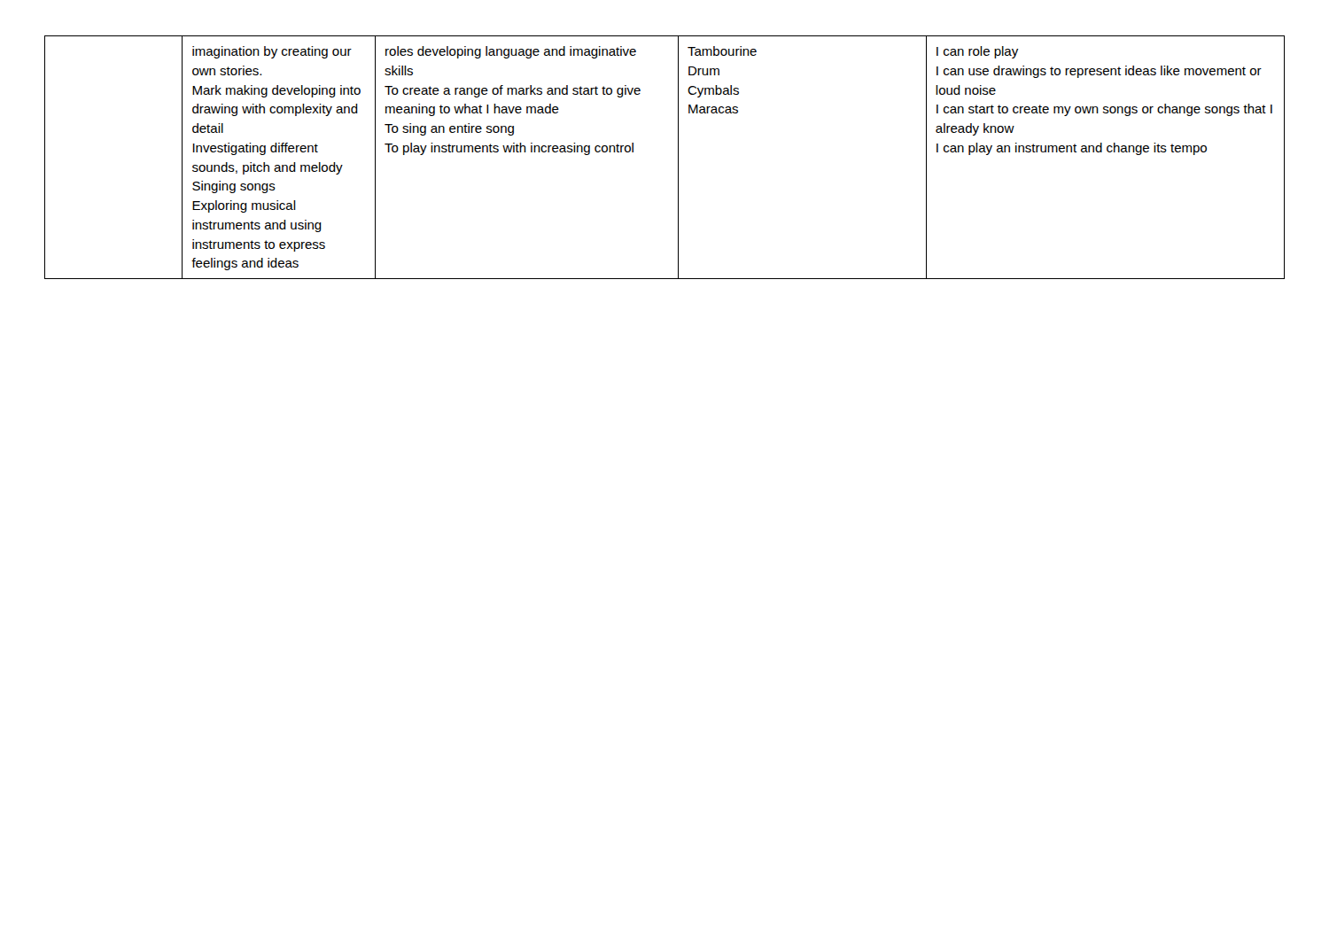| | imagination by creating our own stories. Mark making developing into drawing with complexity and detail Investigating different sounds, pitch and melody Singing songs Exploring musical instruments and using instruments to express feelings and ideas | roles developing language and imaginative skills To create a range of marks and start to give meaning to what I have made To sing an entire song To play instruments with increasing control | Tambourine Drum Cymbals Maracas | I can role play I can use drawings to represent ideas like movement or loud noise I can start to create my own songs or change songs that I already know I can play an instrument and change its tempo |